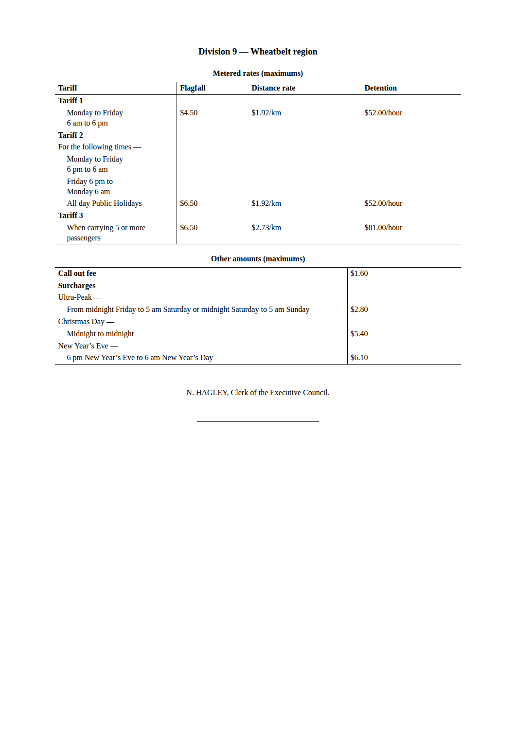Division 9 — Wheatbelt region
Metered rates (maximums)
| Tariff | Flagfall | Distance rate | Detention |
| --- | --- | --- | --- |
| Tariff 1 | | | |
| Monday to Friday 6 am to 6 pm | $4.50 | $1.92/km | $52.00/hour |
| Tariff 2 | | | |
| For the following times — | | | |
| Monday to Friday 6 pm to 6 am | | | |
| Friday 6 pm to Monday 6 am | | | |
| All day Public Holidays | $6.50 | $1.92/km | $52.00/hour |
| Tariff 3 | | | |
| When carrying 5 or more passengers | $6.50 | $2.73/km | $81.00/hour |
Other amounts (maximums)
| Call out fee | $1.60 |
| Surcharges | |
| Ultra-Peak — | |
| From midnight Friday to 5 am Saturday or midnight Saturday to 5 am Sunday | $2.80 |
| Christmas Day — | |
| Midnight to midnight | $5.40 |
| New Year’s Eve — | |
| 6 pm New Year’s Eve to 6 am New Year’s Day | $6.10 |
N. HAGLEY, Clerk of the Executive Council.